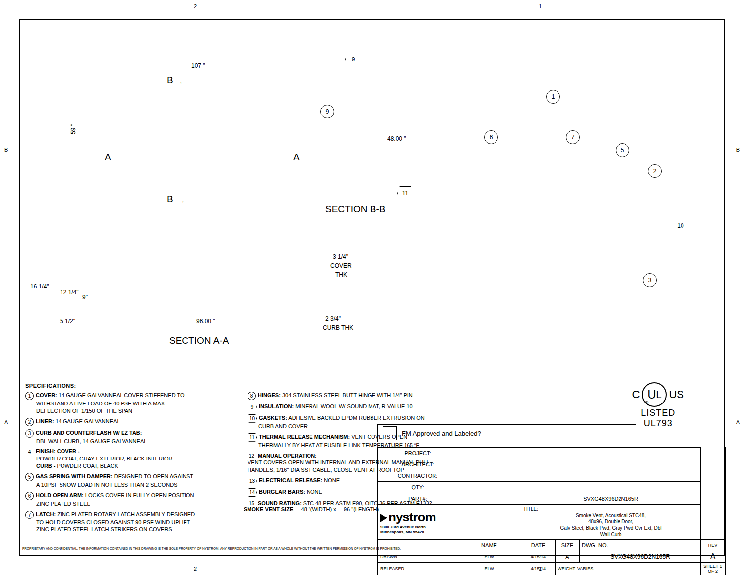2
1
2
1
B
A
B
A
107 "
B
←
B
→
A
A
59 "
9
9
48.00 "
11
SECTION B-B
3 1/4"
COVER
THK
16 1/4"
12 1/4"
9"
5 1/2"
96.00 "
2 3/4"
CURB THK
SECTION A-A
1
6
7
5
2
10
3
SPECIFICATIONS:
1 COVER: 14 GAUGE GALVANNEAL COVER STIFFENED TO WITHSTAND A LIVE LOAD OF 40 PSF WITH A MAX DEFLECTION OF 1/150 OF THE SPAN
2 LINER: 14 GAUGE GALVANNEAL
3 CURB AND COUNTERFLASH W/ EZ TAB: DBL WALL CURB, 14 GAUGE GALVANNEAL
4 FINISH: COVER - POWDER COAT, GRAY EXTERIOR, BLACK INTERIOR CURB - POWDER COAT, BLACK
5 GAS SPRING WITH DAMPER: DESIGNED TO OPEN AGAINST A 10PSF SNOW LOAD IN NOT LESS THAN 2 SECONDS
6 HOLD OPEN ARM: LOCKS COVER IN FULLY OPEN POSITION - ZINC PLATED STEEL
7 LATCH: ZINC PLATED ROTARY LATCH ASSEMBLY DESIGNED TO HOLD COVERS CLOSED AGAINST 90 PSF WIND UPLIFT ZINC PLATED STEEL LATCH STRIKERS ON COVERS
8 HINGES: 304 STAINLESS STEEL BUTT HINGE WITH 1/4" PIN
9 INSULATION: MINERAL WOOL W/ SOUND MAT, R-VALUE 10
10 GASKETS: ADHESIVE BACKED EPDM RUBBER EXTRUSION ON CURB AND COVER
11 THERMAL RELEASE MECHANISM: VENT COVERS OPEN THERMALLY BY HEAT AT FUSIBLE LINK TEMPERATURE 165 °F
12 MANUAL OPERATION: VENT COVERS OPEN WITH INTERNAL AND EXTERNAL MANUAL PULL HANDLES, 1/16" DIA SST CABLE, CLOSE VENT AT ROOFTOP
13 ELECTRICAL RELEASE: NONE
14 BURGLAR BARS: NONE
15 SOUND RATING: STC 48 PER ASTM E90, OITC 36 PER ASTM E1332
SMOKE VENT SIZE 48 "(WIDTH) x 96 "(LENGTH)
PROPRIETARY AND CONFIDENTIAL: THE INFORMATION CONTAINED IN THIS DRAWING IS THE SOLE PROPERTY OF NYSTROM. ANY REPRODUCTION IN PART OR AS A WHOLE WITHOUT THE WRITTEN PERMISSION OF NYSTROM IS PROHIBITED.
C ®UL US
LISTED
UL793
FM Approved and Labeled?
| PROJECT: | | |
| ARCHITECT: | | |
| CONTRACTOR: | | |
| QTY: | | |
| PART#: | | SVXG48X96D2N165R |
| nystrom 9300 73rd Avenue North Minneapolis, MN 55428 | TITLE: Smoke Vent, Acoustical STC48, 48x96, Double Door, Galv Steel, Black Pwd, Gray Pwd Cvr Ext, Dbl Wall Curb |
| | NAME | DATE | SIZE | DWG. NO. | REV |
| DRAWN | ELW | 4/15/14 | A | SVXG48X96D2N165R | A |
| RELEASED | ELW | 4/15/14 | WEIGHT: VARIES | SHEET 1 OF 2 |